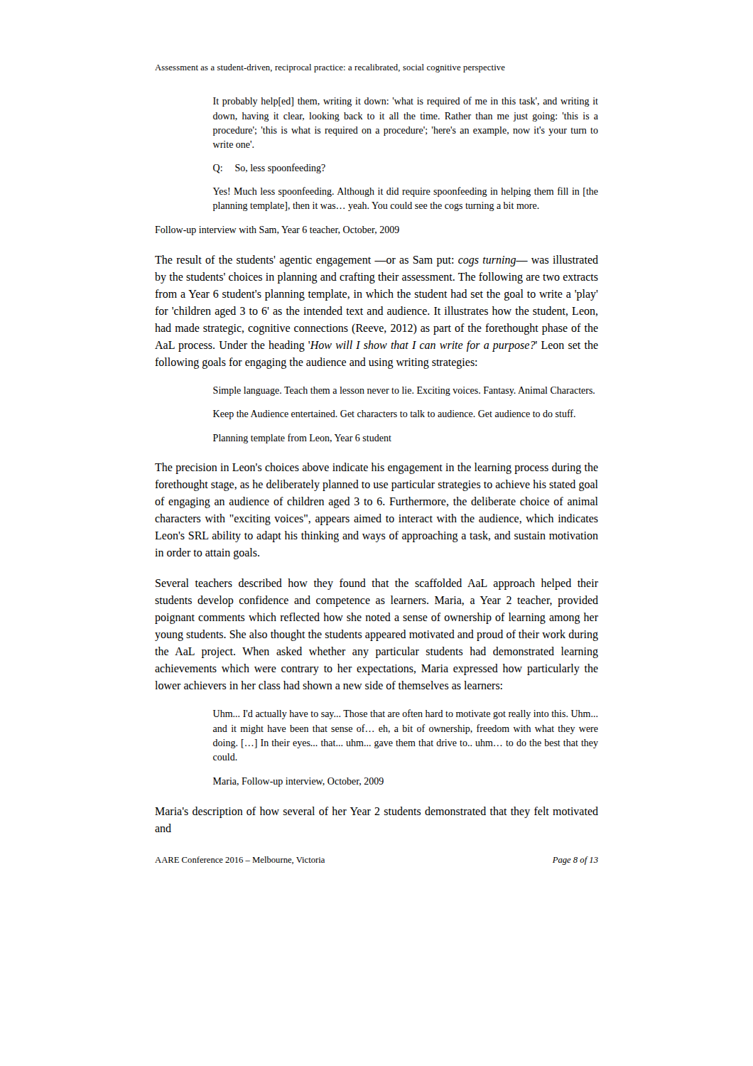Assessment as a student-driven, reciprocal practice: a recalibrated, social cognitive perspective
It probably help[ed] them, writing it down: 'what is required of me in this task', and writing it down, having it clear, looking back to it all the time. Rather than me just going: 'this is a procedure'; 'this is what is required on a procedure'; 'here's an example, now it's your turn to write one'.
Q: So, less spoonfeeding?
Yes! Much less spoonfeeding. Although it did require spoonfeeding in helping them fill in [the planning template], then it was… yeah. You could see the cogs turning a bit more.
Follow-up interview with Sam, Year 6 teacher, October, 2009
The result of the students' agentic engagement —or as Sam put: cogs turning— was illustrated by the students' choices in planning and crafting their assessment. The following are two extracts from a Year 6 student's planning template, in which the student had set the goal to write a 'play' for 'children aged 3 to 6' as the intended text and audience. It illustrates how the student, Leon, had made strategic, cognitive connections (Reeve, 2012) as part of the forethought phase of the AaL process. Under the heading 'How will I show that I can write for a purpose?' Leon set the following goals for engaging the audience and using writing strategies:
Simple language. Teach them a lesson never to lie. Exciting voices. Fantasy. Animal Characters.
Keep the Audience entertained. Get characters to talk to audience. Get audience to do stuff.
Planning template from Leon, Year 6 student
The precision in Leon's choices above indicate his engagement in the learning process during the forethought stage, as he deliberately planned to use particular strategies to achieve his stated goal of engaging an audience of children aged 3 to 6. Furthermore, the deliberate choice of animal characters with "exciting voices", appears aimed to interact with the audience, which indicates Leon's SRL ability to adapt his thinking and ways of approaching a task, and sustain motivation in order to attain goals.
Several teachers described how they found that the scaffolded AaL approach helped their students develop confidence and competence as learners. Maria, a Year 2 teacher, provided poignant comments which reflected how she noted a sense of ownership of learning among her young students. She also thought the students appeared motivated and proud of their work during the AaL project. When asked whether any particular students had demonstrated learning achievements which were contrary to her expectations, Maria expressed how particularly the lower achievers in her class had shown a new side of themselves as learners:
Uhm... I'd actually have to say... Those that are often hard to motivate got really into this. Uhm... and it might have been that sense of… eh, a bit of ownership, freedom with what they were doing. […] In their eyes... that... uhm... gave them that drive to.. uhm… to do the best that they could.
Maria, Follow-up interview, October, 2009
Maria's description of how several of her Year 2 students demonstrated that they felt motivated and
AARE Conference 2016 – Melbourne, Victoria Page 8 of 13